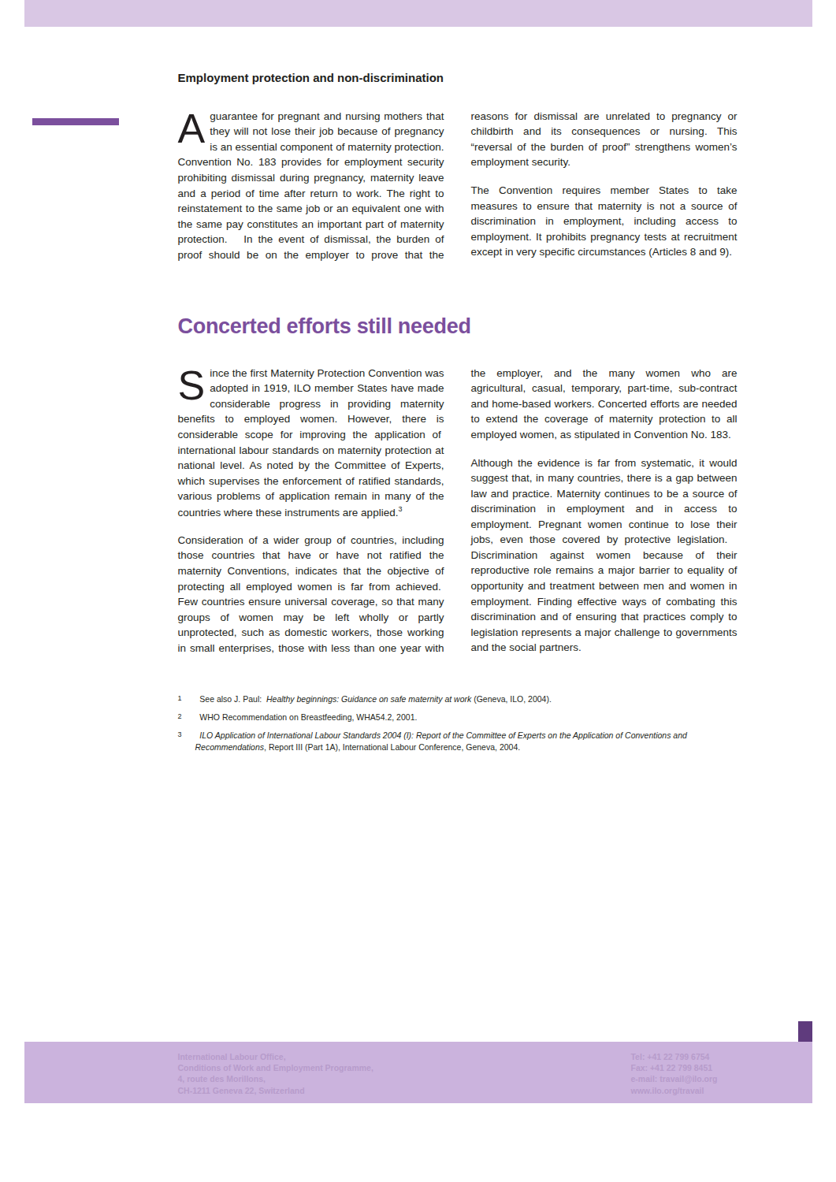Employment protection and non-discrimination
A guarantee for pregnant and nursing mothers that they will not lose their job because of pregnancy is an essential component of maternity protection. Convention No. 183 provides for employment security prohibiting dismissal during pregnancy, maternity leave and a period of time after return to work. The right to reinstatement to the same job or an equivalent one with the same pay constitutes an important part of maternity protection. In the event of dismissal, the burden of proof should be on the employer to prove that the reasons for dismissal are unrelated to pregnancy or childbirth and its consequences or nursing. This “reversal of the burden of proof” strengthens women’s employment security.
The Convention requires member States to take measures to ensure that maternity is not a source of discrimination in employment, including access to employment. It prohibits pregnancy tests at recruitment except in very specific circumstances (Articles 8 and 9).
Concerted efforts still needed
Since the first Maternity Protection Convention was adopted in 1919, ILO member States have made considerable progress in providing maternity benefits to employed women. However, there is considerable scope for improving the application of international labour standards on maternity protection at national level. As noted by the Committee of Experts, which supervises the enforcement of ratified standards, various problems of application remain in many of the countries where these instruments are applied.3
Consideration of a wider group of countries, including those countries that have or have not ratified the maternity Conventions, indicates that the objective of protecting all employed women is far from achieved. Few countries ensure universal coverage, so that many groups of women may be left wholly or partly unprotected, such as domestic workers, those working in small enterprises, those with less than one year with the employer, and the many women who are agricultural, casual, temporary, part-time, sub-contract and home-based workers. Concerted efforts are needed to extend the coverage of maternity protection to all employed women, as stipulated in Convention No. 183.
Although the evidence is far from systematic, it would suggest that, in many countries, there is a gap between law and practice. Maternity continues to be a source of discrimination in employment and in access to employment. Pregnant women continue to lose their jobs, even those covered by protective legislation. Discrimination against women because of their reproductive role remains a major barrier to equality of opportunity and treatment between men and women in employment. Finding effective ways of combating this discrimination and of ensuring that practices comply to legislation represents a major challenge to governments and the social partners.
1 See also J. Paul: Healthy beginnings: Guidance on safe maternity at work (Geneva, ILO, 2004).
2 WHO Recommendation on Breastfeeding, WHA54.2, 2001.
3 ILO Application of International Labour Standards 2004 (I): Report of the Committee of Experts on the Application of Conventions and Recommendations, Report III (Part 1A), International Labour Conference, Geneva, 2004.
International Labour Office, Conditions of Work and Employment Programme, 4, route des Morillons, CH-1211 Geneva 22, Switzerland
Tel: +41 22 799 6754 Fax: +41 22 799 8451 e-mail: travail@ilo.org www.ilo.org/travail